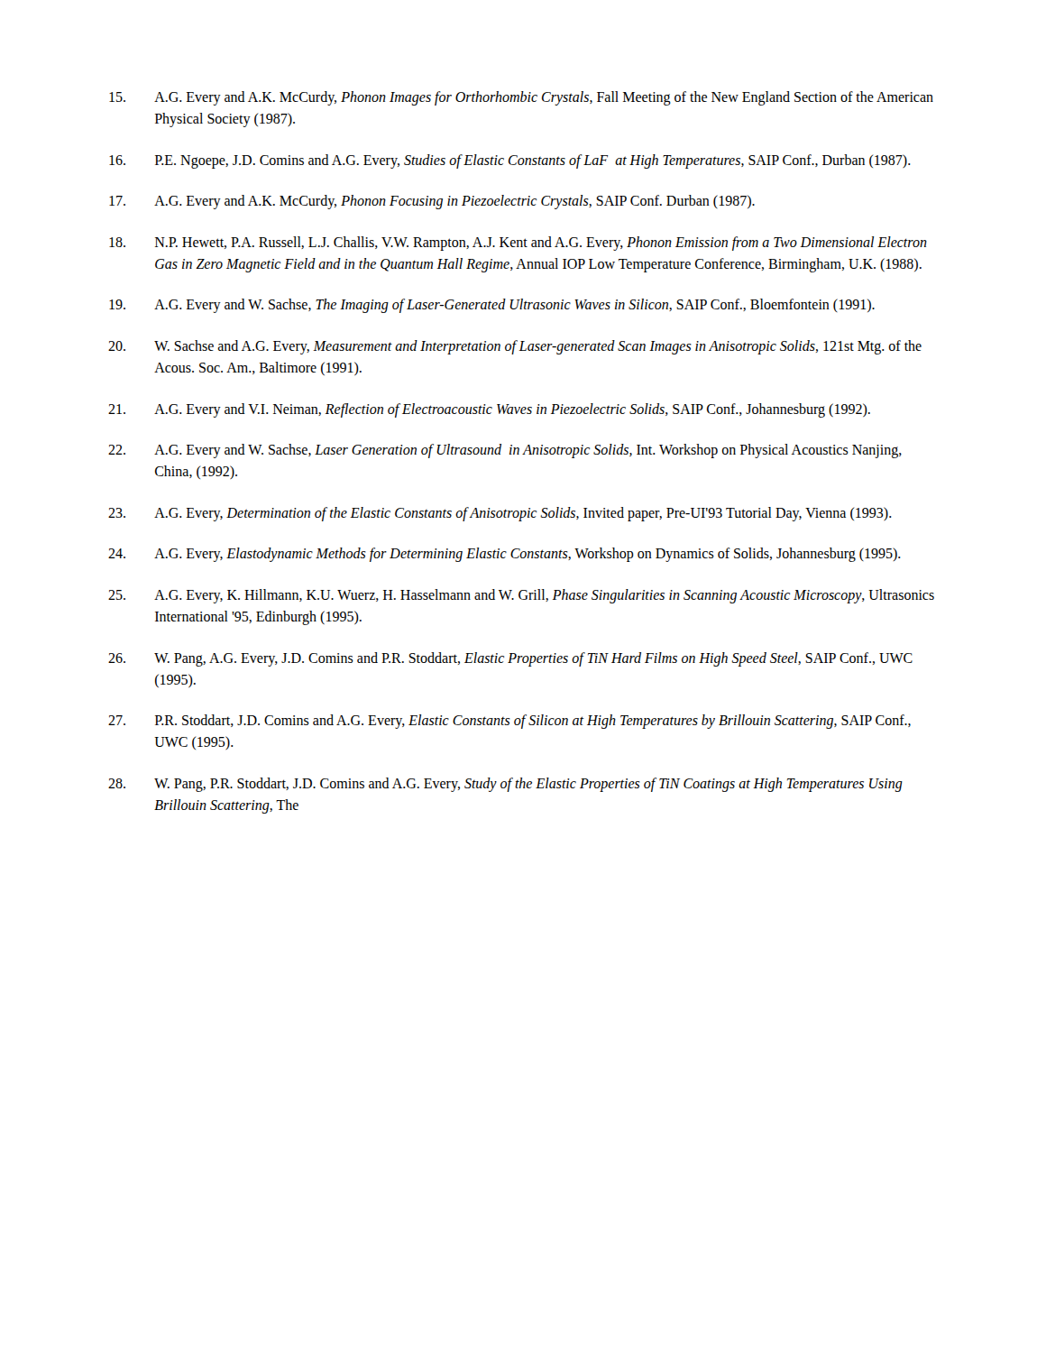15. A.G. Every and A.K. McCurdy, Phonon Images for Orthorhombic Crystals, Fall Meeting of the New England Section of the American Physical Society (1987).
16. P.E. Ngoepe, J.D. Comins and A.G. Every, Studies of Elastic Constants of LaF at High Temperatures, SAIP Conf., Durban (1987).
17. A.G. Every and A.K. McCurdy, Phonon Focusing in Piezoelectric Crystals, SAIP Conf. Durban (1987).
18. N.P. Hewett, P.A. Russell, L.J. Challis, V.W. Rampton, A.J. Kent and A.G. Every, Phonon Emission from a Two Dimensional Electron Gas in Zero Magnetic Field and in the Quantum Hall Regime, Annual IOP Low Temperature Conference, Birmingham, U.K. (1988).
19. A.G. Every and W. Sachse, The Imaging of Laser-Generated Ultrasonic Waves in Silicon, SAIP Conf., Bloemfontein (1991).
20. W. Sachse and A.G. Every, Measurement and Interpretation of Laser-generated Scan Images in Anisotropic Solids, 121st Mtg. of the Acous. Soc. Am., Baltimore (1991).
21. A.G. Every and V.I. Neiman, Reflection of Electroacoustic Waves in Piezoelectric Solids, SAIP Conf., Johannesburg (1992).
22. A.G. Every and W. Sachse, Laser Generation of Ultrasound in Anisotropic Solids, Int. Workshop on Physical Acoustics Nanjing, China, (1992).
23. A.G. Every, Determination of the Elastic Constants of Anisotropic Solids, Invited paper, Pre-UI'93 Tutorial Day, Vienna (1993).
24. A.G. Every, Elastodynamic Methods for Determining Elastic Constants, Workshop on Dynamics of Solids, Johannesburg (1995).
25. A.G. Every, K. Hillmann, K.U. Wuerz, H. Hasselmann and W. Grill, Phase Singularities in Scanning Acoustic Microscopy, Ultrasonics International '95, Edinburgh (1995).
26. W. Pang, A.G. Every, J.D. Comins and P.R. Stoddart, Elastic Properties of TiN Hard Films on High Speed Steel, SAIP Conf., UWC (1995).
27. P.R. Stoddart, J.D. Comins and A.G. Every, Elastic Constants of Silicon at High Temperatures by Brillouin Scattering, SAIP Conf., UWC (1995).
28. W. Pang, P.R. Stoddart, J.D. Comins and A.G. Every, Study of the Elastic Properties of TiN Coatings at High Temperatures Using Brillouin Scattering, The